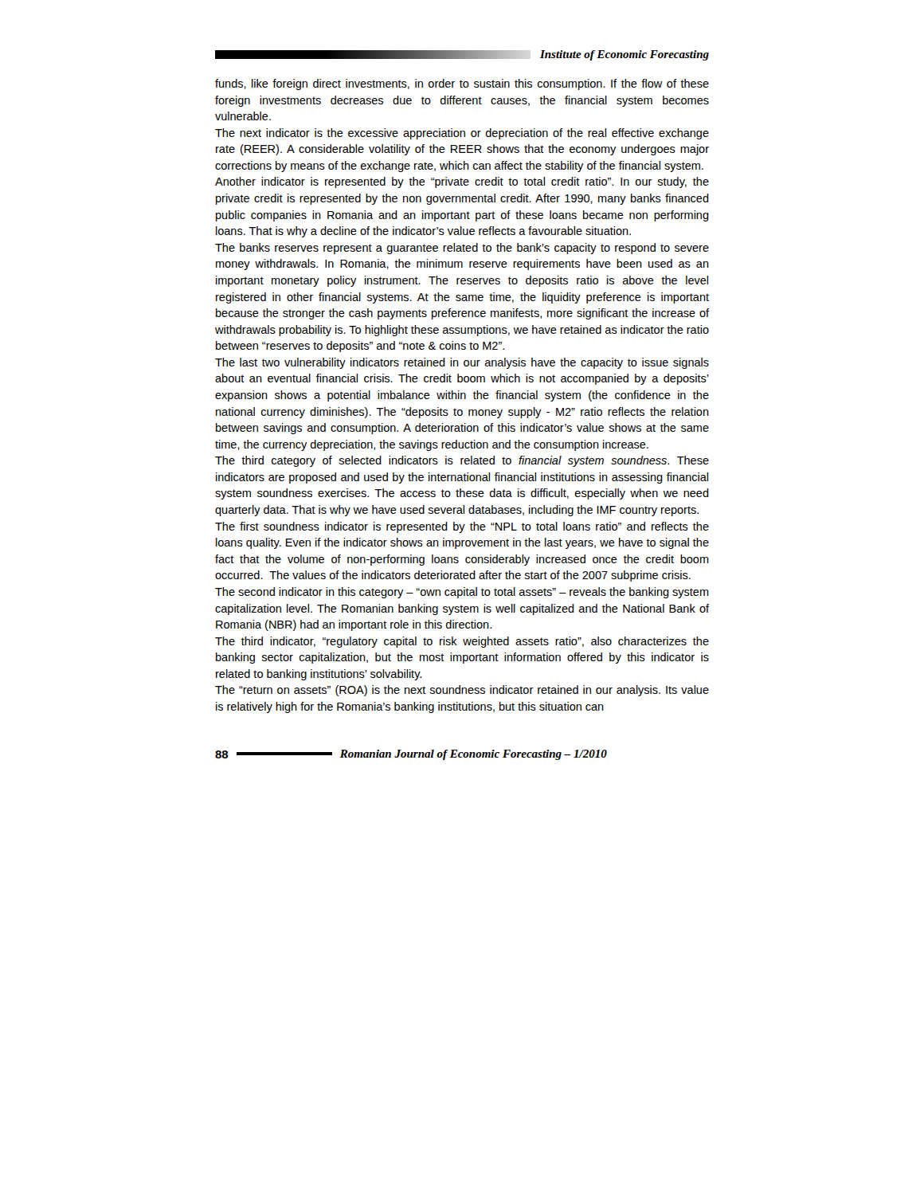Institute of Economic Forecasting
funds, like foreign direct investments, in order to sustain this consumption. If the flow of these foreign investments decreases due to different causes, the financial system becomes vulnerable.
The next indicator is the excessive appreciation or depreciation of the real effective exchange rate (REER). A considerable volatility of the REER shows that the economy undergoes major corrections by means of the exchange rate, which can affect the stability of the financial system.
Another indicator is represented by the “private credit to total credit ratio”. In our study, the private credit is represented by the non governmental credit. After 1990, many banks financed public companies in Romania and an important part of these loans became non performing loans. That is why a decline of the indicator’s value reflects a favourable situation.
The banks reserves represent a guarantee related to the bank’s capacity to respond to severe money withdrawals. In Romania, the minimum reserve requirements have been used as an important monetary policy instrument. The reserves to deposits ratio is above the level registered in other financial systems. At the same time, the liquidity preference is important because the stronger the cash payments preference manifests, more significant the increase of withdrawals probability is. To highlight these assumptions, we have retained as indicator the ratio between “reserves to deposits” and “note & coins to M2”.
The last two vulnerability indicators retained in our analysis have the capacity to issue signals about an eventual financial crisis. The credit boom which is not accompanied by a deposits’ expansion shows a potential imbalance within the financial system (the confidence in the national currency diminishes). The “deposits to money supply - M2” ratio reflects the relation between savings and consumption. A deterioration of this indicator’s value shows at the same time, the currency depreciation, the savings reduction and the consumption increase.
The third category of selected indicators is related to financial system soundness. These indicators are proposed and used by the international financial institutions in assessing financial system soundness exercises. The access to these data is difficult, especially when we need quarterly data. That is why we have used several databases, including the IMF country reports.
The first soundness indicator is represented by the “NPL to total loans ratio” and reflects the loans quality. Even if the indicator shows an improvement in the last years, we have to signal the fact that the volume of non-performing loans considerably increased once the credit boom occurred. The values of the indicators deteriorated after the start of the 2007 subprime crisis.
The second indicator in this category – “own capital to total assets” – reveals the banking system capitalization level. The Romanian banking system is well capitalized and the National Bank of Romania (NBR) had an important role in this direction.
The third indicator, “regulatory capital to risk weighted assets ratio”, also characterizes the banking sector capitalization, but the most important information offered by this indicator is related to banking institutions’ solvability.
The “return on assets” (ROA) is the next soundness indicator retained in our analysis. Its value is relatively high for the Romania’s banking institutions, but this situation can
88
Romanian Journal of Economic Forecasting – 1/2010